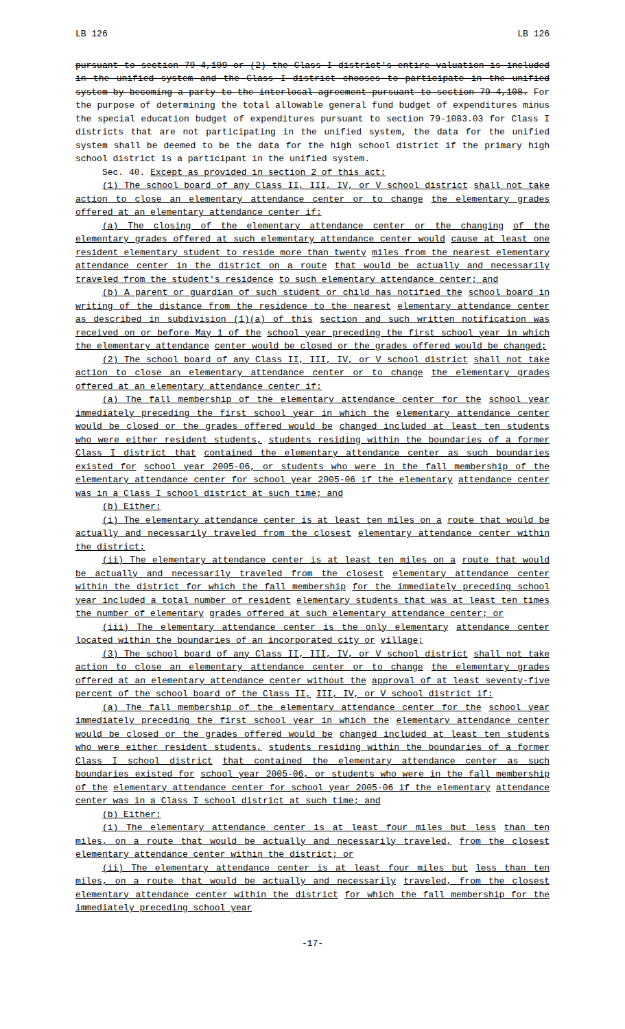LB 126 LB 126
pursuant to section 79-4,109 or (2) the Class I district's entire valuation is included in the unified system and the Class I district chooses to participate in the unified system by becoming a party to the interlocal agreement pursuant to section 79-4,108. For the purpose of determining the total allowable general fund budget of expenditures minus the special education budget of expenditures pursuant to section 79-1083.03 for Class I districts that are not participating in the unified system, the data for the unified system shall be deemed to be the data for the high school district if the primary high school district is a participant in the unified system.
Sec. 40. Except as provided in section 2 of this act:
(1) The school board of any Class II, III, IV, or V school district shall not take action to close an elementary attendance center or to change the elementary grades offered at an elementary attendance center if:
(a) The closing of the elementary attendance center or the changing of the elementary grades offered at such elementary attendance center would cause at least one resident elementary student to reside more than twenty miles from the nearest elementary attendance center in the district on a route that would be actually and necessarily traveled from the student's residence to such elementary attendance center; and
(b) A parent or guardian of such student or child has notified the school board in writing of the distance from the residence to the nearest elementary attendance center as described in subdivision (1)(a) of this section and such written notification was received on or before May 1 of the school year preceding the first school year in which the elementary attendance center would be closed or the grades offered would be changed;
(2) The school board of any Class II, III, IV, or V school district shall not take action to close an elementary attendance center or to change the elementary grades offered at an elementary attendance center if:
(a) The fall membership of the elementary attendance center for the school year immediately preceding the first school year in which the elementary attendance center would be closed or the grades offered would be changed included at least ten students who were either resident students, students residing within the boundaries of a former Class I district that contained the elementary attendance center as such boundaries existed for school year 2005-06, or students who were in the fall membership of the elementary attendance center for school year 2005-06 if the elementary attendance center was in a Class I school district at such time; and
(b) Either:
(i) The elementary attendance center is at least ten miles on a route that would be actually and necessarily traveled from the closest elementary attendance center within the district;
(ii) The elementary attendance center is at least ten miles on a route that would be actually and necessarily traveled from the closest elementary attendance center within the district for which the fall membership for the immediately preceding school year included a total number of resident elementary students that was at least ten times the number of elementary grades offered at such elementary attendance center; or
(iii) The elementary attendance center is the only elementary attendance center located within the boundaries of an incorporated city or village;
(3) The school board of any Class II, III, IV, or V school district shall not take action to close an elementary attendance center or to change the elementary grades offered at an elementary attendance center without the approval of at least seventy-five percent of the school board of the Class II, III, IV, or V school district if:
(a) The fall membership of the elementary attendance center for the school year immediately preceding the first school year in which the elementary attendance center would be closed or the grades offered would be changed included at least ten students who were either resident students, students residing within the boundaries of a former Class I school district that contained the elementary attendance center as such boundaries existed for school year 2005-06, or students who were in the fall membership of the elementary attendance center for school year 2005-06 if the elementary attendance center was in a Class I school district at such time; and
(b) Either:
(i) The elementary attendance center is at least four miles but less than ten miles, on a route that would be actually and necessarily traveled, from the closest elementary attendance center within the district; or
(ii) The elementary attendance center is at least four miles but less than ten miles, on a route that would be actually and necessarily traveled, from the closest elementary attendance center within the district for which the fall membership for the immediately preceding school year
-17-